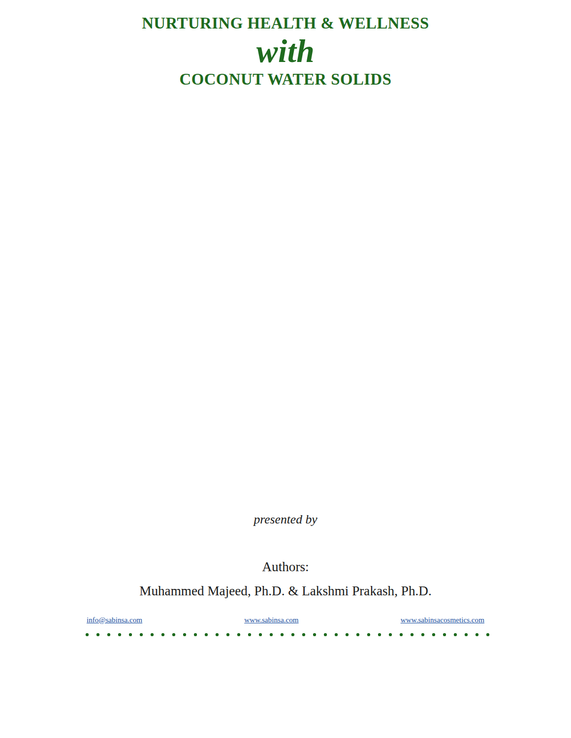Nurturing Health & Wellness with Coconut Water Solids
presented by
Authors:
Muhammed Majeed, Ph.D. & Lakshmi Prakash, Ph.D.
info@sabinsa.com www.sabinsa.com www.sabinsacosmetics.com